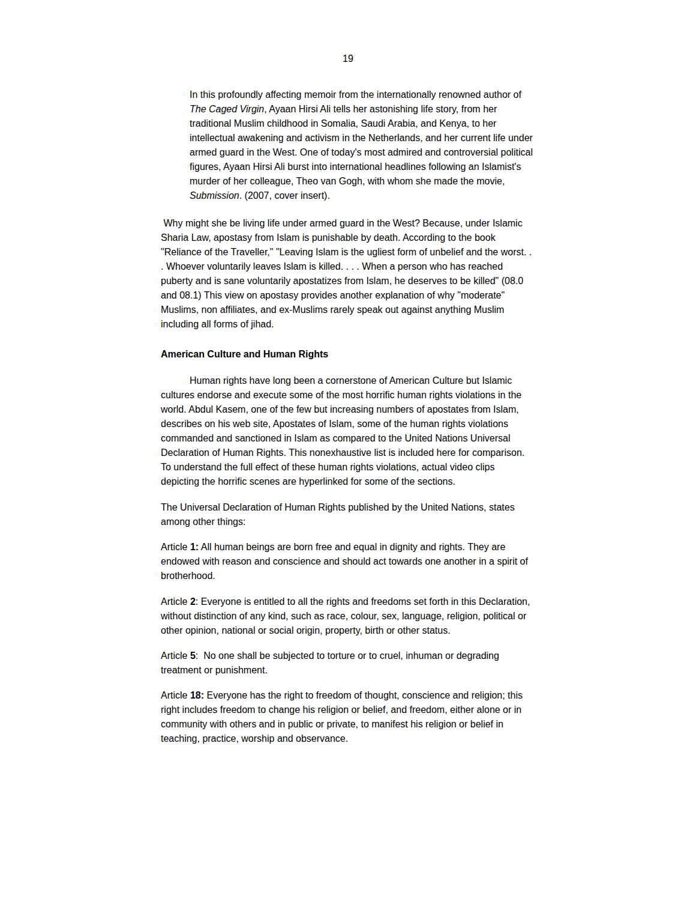19
In this profoundly affecting memoir from the internationally renowned author of The Caged Virgin, Ayaan Hirsi Ali tells her astonishing life story, from her traditional Muslim childhood in Somalia, Saudi Arabia, and Kenya, to her intellectual awakening and activism in the Netherlands, and her current life under armed guard in the West. One of today's most admired and controversial political figures, Ayaan Hirsi Ali burst into international headlines following an Islamist's murder of her colleague, Theo van Gogh, with whom she made the movie, Submission. (2007, cover insert).
Why might she be living life under armed guard in the West? Because, under Islamic Sharia Law, apostasy from Islam is punishable by death. According to the book "Reliance of the Traveller," "Leaving Islam is the ugliest form of unbelief and the worst. . . Whoever voluntarily leaves Islam is killed. . . . When a person who has reached puberty and is sane voluntarily apostatizes from Islam, he deserves to be killed" (08.0 and 08.1) This view on apostasy provides another explanation of why "moderate" Muslims, non affiliates, and ex-Muslims rarely speak out against anything Muslim including all forms of jihad.
American Culture and Human Rights
Human rights have long been a cornerstone of American Culture but Islamic cultures endorse and execute some of the most horrific human rights violations in the world. Abdul Kasem, one of the few but increasing numbers of apostates from Islam, describes on his web site, Apostates of Islam, some of the human rights violations commanded and sanctioned in Islam as compared to the United Nations Universal Declaration of Human Rights. This nonexhaustive list is included here for comparison. To understand the full effect of these human rights violations, actual video clips depicting the horrific scenes are hyperlinked for some of the sections.
The Universal Declaration of Human Rights published by the United Nations, states among other things:
Article 1: All human beings are born free and equal in dignity and rights. They are endowed with reason and conscience and should act towards one another in a spirit of brotherhood.
Article 2: Everyone is entitled to all the rights and freedoms set forth in this Declaration, without distinction of any kind, such as race, colour, sex, language, religion, political or other opinion, national or social origin, property, birth or other status.
Article 5: No one shall be subjected to torture or to cruel, inhuman or degrading treatment or punishment.
Article 18: Everyone has the right to freedom of thought, conscience and religion; this right includes freedom to change his religion or belief, and freedom, either alone or in community with others and in public or private, to manifest his religion or belief in teaching, practice, worship and observance.